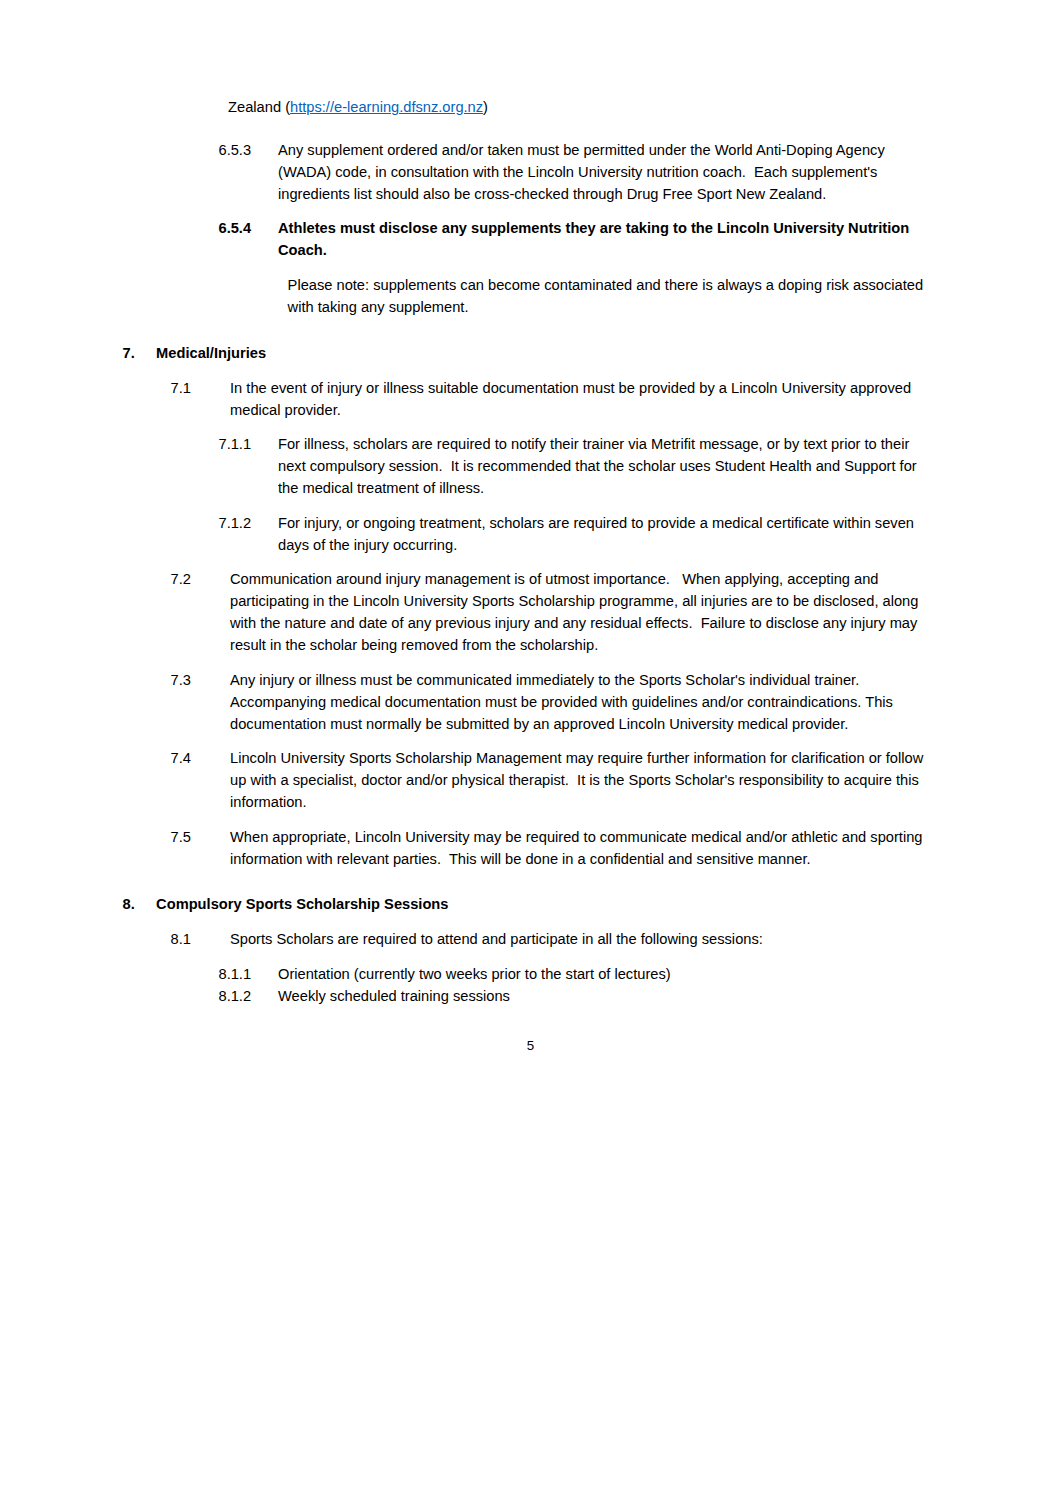Zealand (https://e-learning.dfsnz.org.nz)
6.5.3 Any supplement ordered and/or taken must be permitted under the World Anti-Doping Agency (WADA) code, in consultation with the Lincoln University nutrition coach. Each supplement's ingredients list should also be cross-checked through Drug Free Sport New Zealand.
6.5.4 Athletes must disclose any supplements they are taking to the Lincoln University Nutrition Coach.
Please note: supplements can become contaminated and there is always a doping risk associated with taking any supplement.
7. Medical/Injuries
7.1 In the event of injury or illness suitable documentation must be provided by a Lincoln University approved medical provider.
7.1.1 For illness, scholars are required to notify their trainer via Metrifit message, or by text prior to their next compulsory session. It is recommended that the scholar uses Student Health and Support for the medical treatment of illness.
7.1.2 For injury, or ongoing treatment, scholars are required to provide a medical certificate within seven days of the injury occurring.
7.2 Communication around injury management is of utmost importance. When applying, accepting and participating in the Lincoln University Sports Scholarship programme, all injuries are to be disclosed, along with the nature and date of any previous injury and any residual effects. Failure to disclose any injury may result in the scholar being removed from the scholarship.
7.3 Any injury or illness must be communicated immediately to the Sports Scholar's individual trainer. Accompanying medical documentation must be provided with guidelines and/or contraindications. This documentation must normally be submitted by an approved Lincoln University medical provider.
7.4 Lincoln University Sports Scholarship Management may require further information for clarification or follow up with a specialist, doctor and/or physical therapist. It is the Sports Scholar's responsibility to acquire this information.
7.5 When appropriate, Lincoln University may be required to communicate medical and/or athletic and sporting information with relevant parties. This will be done in a confidential and sensitive manner.
8. Compulsory Sports Scholarship Sessions
8.1 Sports Scholars are required to attend and participate in all the following sessions:
8.1.1 Orientation (currently two weeks prior to the start of lectures)
8.1.2 Weekly scheduled training sessions
5